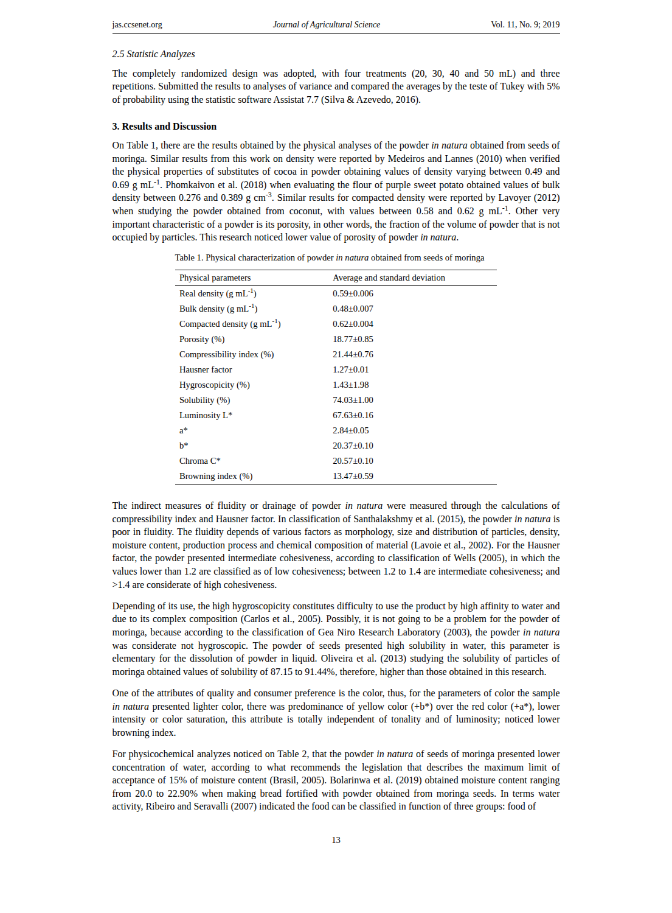jas.ccsenet.org Journal of Agricultural Science Vol. 11, No. 9; 2019
2.5 Statistic Analyzes
The completely randomized design was adopted, with four treatments (20, 30, 40 and 50 mL) and three repetitions. Submitted the results to analyses of variance and compared the averages by the teste of Tukey with 5% of probability using the statistic software Assistat 7.7 (Silva & Azevedo, 2016).
3. Results and Discussion
On Table 1, there are the results obtained by the physical analyses of the powder in natura obtained from seeds of moringa. Similar results from this work on density were reported by Medeiros and Lannes (2010) when verified the physical properties of substitutes of cocoa in powder obtaining values of density varying between 0.49 and 0.69 g mL-1. Phomkaivon et al. (2018) when evaluating the flour of purple sweet potato obtained values of bulk density between 0.276 and 0.389 g cm-3. Similar results for compacted density were reported by Lavoyer (2012) when studying the powder obtained from coconut, with values between 0.58 and 0.62 g mL-1. Other very important characteristic of a powder is its porosity, in other words, the fraction of the volume of powder that is not occupied by particles. This research noticed lower value of porosity of powder in natura.
Table 1. Physical characterization of powder in natura obtained from seeds of moringa
| Physical parameters | Average and standard deviation |
| --- | --- |
| Real density (g mL -1 ) | 0.59±0.006 |
| Bulk density (g mL -1 ) | 0.48±0.007 |
| Compacted density (g mL -1 ) | 0.62±0.004 |
| Porosity (%) | 18.77±0.85 |
| Compressibility index (%) | 21.44±0.76 |
| Hausner factor | 1.27±0.01 |
| Hygroscopicity (%) | 1.43±1.98 |
| Solubility (%) | 74.03±1.00 |
| Luminosity L* | 67.63±0.16 |
| a* | 2.84±0.05 |
| b* | 20.37±0.10 |
| Chroma C* | 20.57±0.10 |
| Browning index (%) | 13.47±0.59 |
The indirect measures of fluidity or drainage of powder in natura were measured through the calculations of compressibility index and Hausner factor. In classification of Santhalakshmy et al. (2015), the powder in natura is poor in fluidity. The fluidity depends of various factors as morphology, size and distribution of particles, density, moisture content, production process and chemical composition of material (Lavoie et al., 2002). For the Hausner factor, the powder presented intermediate cohesiveness, according to classification of Wells (2005), in which the values lower than 1.2 are classified as of low cohesiveness; between 1.2 to 1.4 are intermediate cohesiveness; and >1.4 are considerate of high cohesiveness.
Depending of its use, the high hygroscopicity constitutes difficulty to use the product by high affinity to water and due to its complex composition (Carlos et al., 2005). Possibly, it is not going to be a problem for the powder of moringa, because according to the classification of Gea Niro Research Laboratory (2003), the powder in natura was considerate not hygroscopic. The powder of seeds presented high solubility in water, this parameter is elementary for the dissolution of powder in liquid. Oliveira et al. (2013) studying the solubility of particles of moringa obtained values of solubility of 87.15 to 91.44%, therefore, higher than those obtained in this research.
One of the attributes of quality and consumer preference is the color, thus, for the parameters of color the sample in natura presented lighter color, there was predominance of yellow color (+b*) over the red color (+a*), lower intensity or color saturation, this attribute is totally independent of tonality and of luminosity; noticed lower browning index.
For physicochemical analyzes noticed on Table 2, that the powder in natura of seeds of moringa presented lower concentration of water, according to what recommends the legislation that describes the maximum limit of acceptance of 15% of moisture content (Brasil, 2005). Bolarinwa et al. (2019) obtained moisture content ranging from 20.0 to 22.90% when making bread fortified with powder obtained from moringa seeds. In terms water activity, Ribeiro and Seravalli (2007) indicated the food can be classified in function of three groups: food of
13